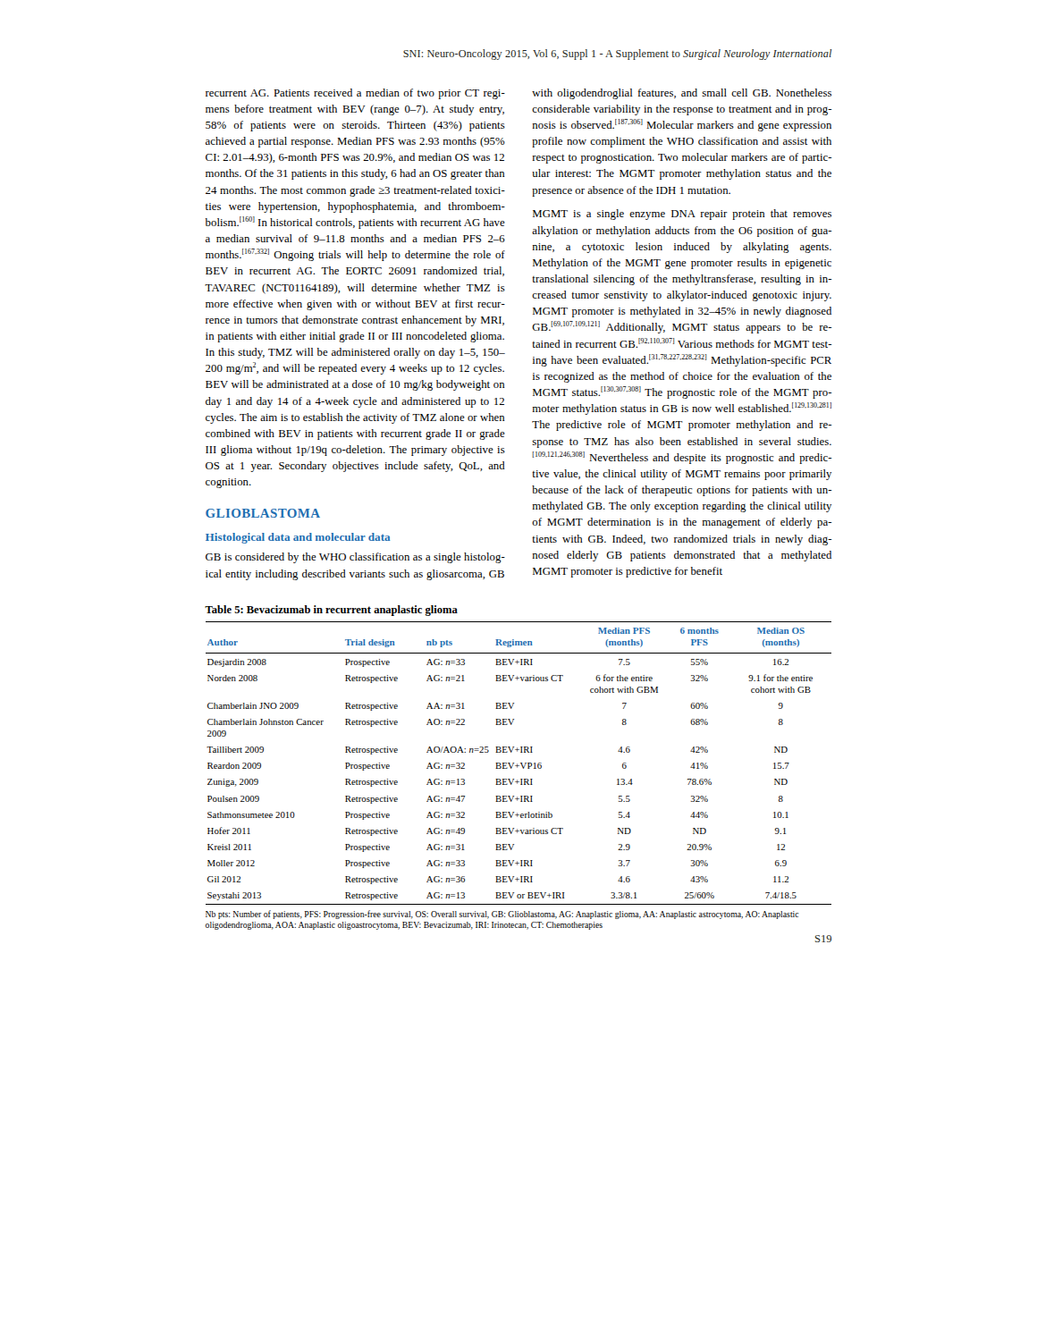SNI: Neuro-Oncology 2015, Vol 6, Suppl 1 - A Supplement to Surgical Neurology International
recurrent AG. Patients received a median of two prior CT regimens before treatment with BEV (range 0–7). At study entry, 58% of patients were on steroids. Thirteen (43%) patients achieved a partial response. Median PFS was 2.93 months (95% CI: 2.01–4.93), 6-month PFS was 20.9%, and median OS was 12 months. Of the 31 patients in this study, 6 had an OS greater than 24 months. The most common grade ≥3 treatment-related toxicities were hypertension, hypophosphatemia, and thromboembolism.[160] In historical controls, patients with recurrent AG have a median survival of 9–11.8 months and a median PFS 2–6 months.[167,332] Ongoing trials will help to determine the role of BEV in recurrent AG. The EORTC 26091 randomized trial, TAVAREC (NCT01164189), will determine whether TMZ is more effective when given with or without BEV at first recurrence in tumors that demonstrate contrast enhancement by MRI, in patients with either initial grade II or III noncodeleted glioma. In this study, TMZ will be administered orally on day 1–5, 150–200 mg/m2, and will be repeated every 4 weeks up to 12 cycles. BEV will be administrated at a dose of 10 mg/kg bodyweight on day 1 and day 14 of a 4-week cycle and administered up to 12 cycles. The aim is to establish the activity of TMZ alone or when combined with BEV in patients with recurrent grade II or grade III glioma without 1p/19q co-deletion. The primary objective is OS at 1 year. Secondary objectives include safety, QoL, and cognition.
GLIOBLASTOMA
Histological data and molecular data
GB is considered by the WHO classification as a single histological entity including described variants such as gliosarcoma, GB with oligodendroglial features, and small cell GB. Nonetheless considerable variability in the response to treatment and in prognosis is observed.[187,306] Molecular markers and gene expression profile now compliment the WHO classification and assist with respect to prognostication. Two molecular markers are of particular interest: The MGMT promoter methylation status and the presence or absence of the IDH 1 mutation.
MGMT is a single enzyme DNA repair protein that removes alkylation or methylation adducts from the O6 position of guanine, a cytotoxic lesion induced by alkylating agents. Methylation of the MGMT gene promoter results in epigenetic translational silencing of the methyltransferase, resulting in increased tumor senstivity to alkylator-induced genotoxic injury. MGMT promoter is methylated in 32–45% in newly diagnosed GB.[69,107,109,121] Additionally, MGMT status appears to be retained in recurrent GB.[92,110,307] Various methods for MGMT testing have been evaluated.[31,78,227,228,232] Methylation-specific PCR is recognized as the method of choice for the evaluation of the MGMT status.[130,307,308] The prognostic role of the MGMT promoter methylation status in GB is now well established.[129,130,281] The predictive role of MGMT promoter methylation and response to TMZ has also been established in several studies.[109,121,246,308] Nevertheless and despite its prognostic and predictive value, the clinical utility of MGMT remains poor primarily because of the lack of therapeutic options for patients with unmethylated GB. The only exception regarding the clinical utility of MGMT determination is in the management of elderly patients with GB. Indeed, two randomized trials in newly diagnosed elderly GB patients demonstrated that a methylated MGMT promoter is predictive for benefit
Table 5: Bevacizumab in recurrent anaplastic glioma
| Author | Trial design | nb pts | Regimen | Median PFS (months) | 6 months PFS | Median OS (months) |
| --- | --- | --- | --- | --- | --- | --- |
| Desjardin 2008 | Prospective | AG: n =33 | BEV+IRI | 7.5 | 55% | 16.2 |
| Norden 2008 | Retrospective | AG: n =21 | BEV+various CT | 6 for the entire cohort with GBM | 32% | 9.1 for the entire cohort with GB |
| Chamberlain JNO 2009 | Retrospective | AA: n =31 | BEV | 7 | 60% | 9 |
| Chamberlain Johnston Cancer 2009 | Retrospective | AO: n =22 | BEV | 8 | 68% | 8 |
| Taillibert 2009 | Retrospective | AO/AOA: n =25 | BEV+IRI | 4.6 | 42% | ND |
| Reardon 2009 | Prospective | AG: n =32 | BEV+VP16 | 6 | 41% | 15.7 |
| Zuniga, 2009 | Retrospective | AG: n =13 | BEV+IRI | 13.4 | 78.6% | ND |
| Poulsen 2009 | Retrospective | AG: n =47 | BEV+IRI | 5.5 | 32% | 8 |
| Sathmonsumetee 2010 | Prospective | AG: n =32 | BEV+erlotinib | 5.4 | 44% | 10.1 |
| Hofer 2011 | Retrospective | AG: n =49 | BEV+various CT | ND | ND | 9.1 |
| Kreisl 2011 | Prospective | AG: n =31 | BEV | 2.9 | 20.9% | 12 |
| Moller 2012 | Prospective | AG: n =33 | BEV+IRI | 3.7 | 30% | 6.9 |
| Gil 2012 | Retrospective | AG: n =36 | BEV+IRI | 4.6 | 43% | 11.2 |
| Seystahi 2013 | Retrospective | AG: n =13 | BEV or BEV+IRI | 3.3/8.1 | 25/60% | 7.4/18.5 |
Nb pts: Number of patients, PFS: Progression-free survival, OS: Overall survival, GB: Glioblastoma, AG: Anaplastic glioma, AA: Anaplastic astrocytoma, AO: Anaplastic oligodendroglioma, AOA: Anaplastic oligoastrocytoma, BEV: Bevacizumab, IRI: Irinotecan, CT: Chemotherapies
S19